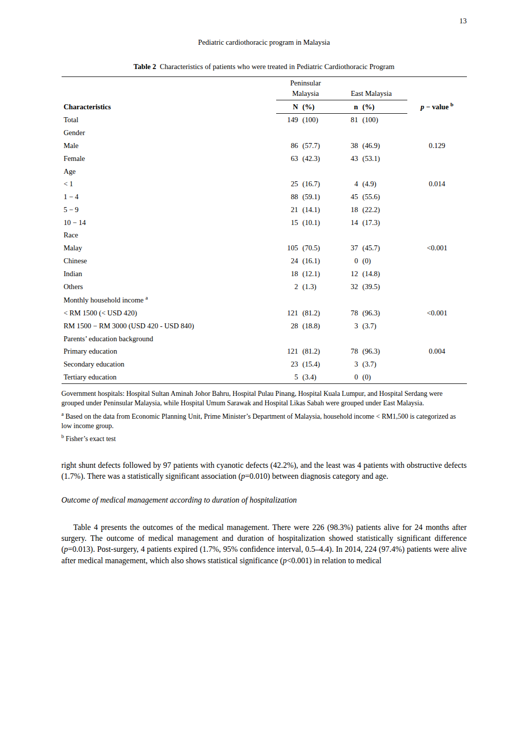13
Pediatric cardiothoracic program in Malaysia
Table 2 Characteristics of patients who were treated in Pediatric Cardiothoracic Program
| Characteristics | Peninsular Malaysia | East Malaysia | p − value b |
| --- | --- | --- | --- |
| N | (%) | n | (%) |
| Total | 149 | (100) | 81 | (100) | |
| Gender | | | | | |
| Male | 86 | (57.7) | 38 | (46.9) | 0.129 |
| Female | 63 | (42.3) | 43 | (53.1) | |
| Age | | | | | |
| < 1 | 25 | (16.7) | 4 | (4.9) | 0.014 |
| 1 − 4 | 88 | (59.1) | 45 | (55.6) | |
| 5 − 9 | 21 | (14.1) | 18 | (22.2) | |
| 10 − 14 | 15 | (10.1) | 14 | (17.3) | |
| Race | | | | | |
| Malay | 105 | (70.5) | 37 | (45.7) | <0.001 |
| Chinese | 24 | (16.1) | 0 | (0) | |
| Indian | 18 | (12.1) | 12 | (14.8) | |
| Others | 2 | (1.3) | 32 | (39.5) | |
| Monthly household income a | | | | | |
| < RM 1500 (< USD 420) | 121 | (81.2) | 78 | (96.3) | <0.001 |
| RM 1500 − RM 3000 (USD 420 - USD 840) | 28 | (18.8) | 3 | (3.7) | |
| Parents’ education background | | | | | |
| Primary education | 121 | (81.2) | 78 | (96.3) | 0.004 |
| Secondary education | 23 | (15.4) | 3 | (3.7) | |
| Tertiary education | 5 | (3.4) | 0 | (0) | |
Government hospitals: Hospital Sultan Aminah Johor Bahru, Hospital Pulau Pinang, Hospital Kuala Lumpur, and Hospital Serdang were grouped under Peninsular Malaysia, while Hospital Umum Sarawak and Hospital Likas Sabah were grouped under East Malaysia.
a Based on the data from Economic Planning Unit, Prime Minister’s Department of Malaysia, household income < RM1,500 is categorized as low income group.
b Fisher’s exact test
right shunt defects followed by 97 patients with cyanotic defects (42.2%), and the least was 4 patients with obstructive defects (1.7%). There was a statistically significant association (p=0.010) between diagnosis category and age.
Outcome of medical management according to duration of hospitalization
Table 4 presents the outcomes of the medical management. There were 226 (98.3%) patients alive for 24 months after surgery. The outcome of medical management and duration of hospitalization showed statistically significant difference (p=0.013). Post-surgery, 4 patients expired (1.7%, 95% confidence interval, 0.5–4.4). In 2014, 224 (97.4%) patients were alive after medical management, which also shows statistical significance (p<0.001) in relation to medical